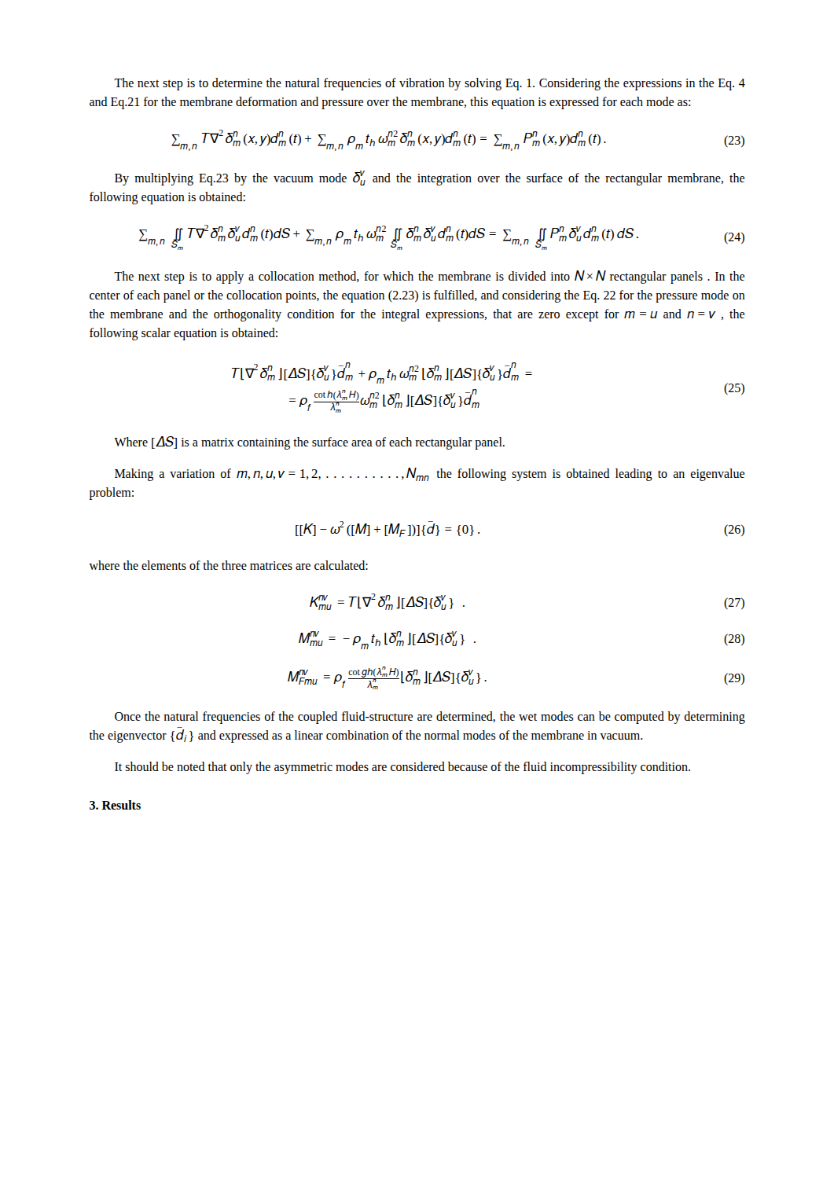The next step is to determine the natural frequencies of vibration by solving Eq. 1. Considering the expressions in the Eq. 4 and Eq.21 for the membrane deformation and pressure over the membrane, this equation is expressed for each mode as:
∑ m,n T ∇2 δmn (x,y) dmn (t) + ∑ m,n ρm th ωmn2 δmn (x,y) dmn (t) = ∑ m,n Pmn (x,y) dmn (t) .
(23)
By multiplying Eq.23 by the vacuum mode δuv and the integration over the surface of the rectangular membrane, the following equation is obtained:
∑ m,n ∬ Sm T ∇2 δmn δuv dmn (t) dS + ∑ m,n ρm th ωmn2 ∬ Sm δmn δuv dmn (t) dS = ∑ m,n ∬ Sm Pmn δuv dmn (t) dS .
(24)
The next step is to apply a collocation method, for which the membrane is divided into N×N rectangular panels . In the center of each panel or the collocation points, the equation (2.23) is fulfilled, and considering the Eq. 22 for the pressure mode on the membrane and the orthogonality condition for the integral expressions, that are zero except for m=u and n=v , the following scalar equation is obtained:
T ⌊ ∇2 δmn ⌋ [ΔS] {δuv} d¯mn + ρm th ωmn2 ⌊δmn⌋ [ΔS] {δuv} d¯mn = = ρf coth(λmnH) λmn ωmn2 ⌊δmn⌋ [ΔS] {δuv} d¯mn
(25)
Where [ΔS] is a matrix containing the surface area of each rectangular panel.
Making a variation of m,n,u,v=1,2,..........,Nmn the following system is obtained leading to an eigenvalue problem:
[ [K] − ω2 ( [M] + [MF] ) ] {d¯} = {0} .
(26)
where the elements of the three matrices are calculated:
Kmunv = T ⌊ ∇2 δmn ⌋ [ΔS] {δuv} .
(27)
Mmunv = − ρm th ⌊δmn⌋ [ΔS] {δuv} .
(28)
MFmunv = ρf cotgh(λmnH) λmn ⌊δmn⌋ [ΔS] {δuv} .
(29)
Once the natural frequencies of the coupled fluid-structure are determined, the wet modes can be computed by determining the eigenvector {d¯i} and expressed as a linear combination of the normal modes of the membrane in vacuum.
It should be noted that only the asymmetric modes are considered because of the fluid incompressibility condition.
3. Results